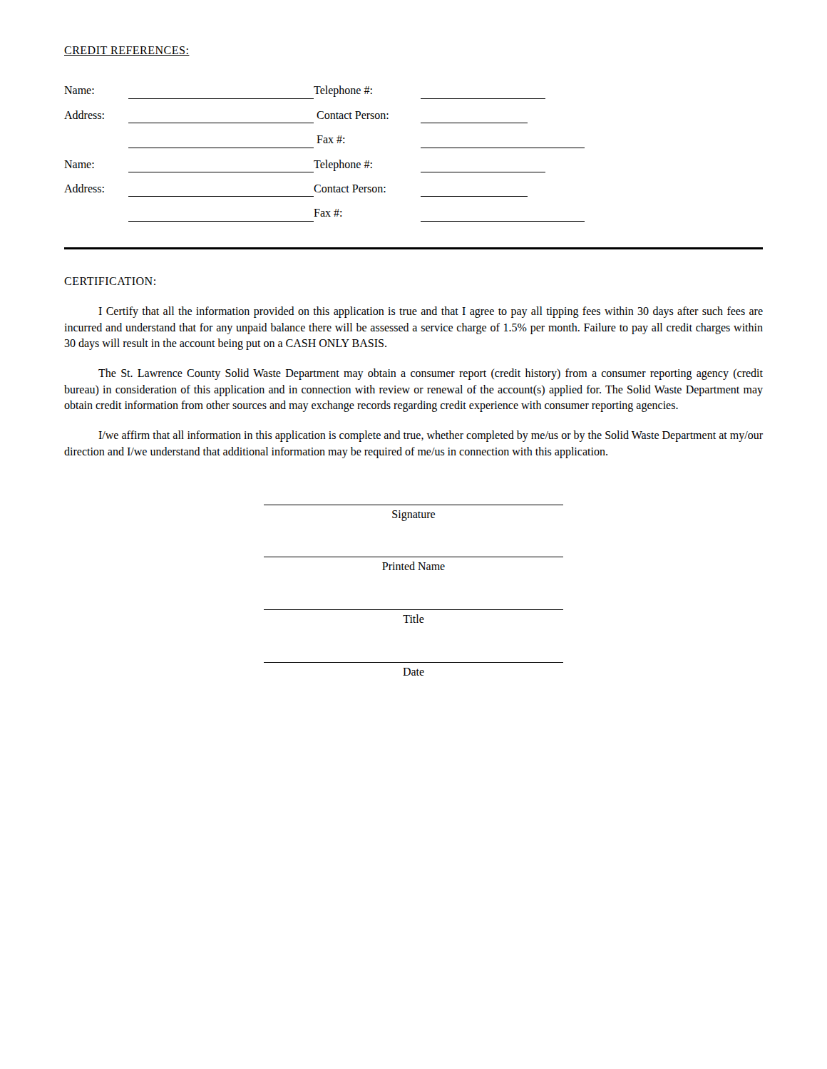CREDIT REFERENCES:
| Name: | | Telephone #: | |
| Address: | | Contact Person: | |
| | | Fax #: | |
| Name: | | Telephone #: | |
| Address: | | Contact Person: | |
| | | Fax #: | |
CERTIFICATION:
I Certify that all the information provided on this application is true and that I agree to pay all tipping fees within 30 days after such fees are incurred and understand that for any unpaid balance there will be assessed a service charge of 1.5% per month. Failure to pay all credit charges within 30 days will result in the account being put on a CASH ONLY BASIS.
The St. Lawrence County Solid Waste Department may obtain a consumer report (credit history) from a consumer reporting agency (credit bureau) in consideration of this application and in connection with review or renewal of the account(s) applied for. The Solid Waste Department may obtain credit information from other sources and may exchange records regarding credit experience with consumer reporting agencies.
I/we affirm that all information in this application is complete and true, whether completed by me/us or by the Solid Waste Department at my/our direction and I/we understand that additional information may be required of me/us in connection with this application.
Signature
Printed Name
Title
Date